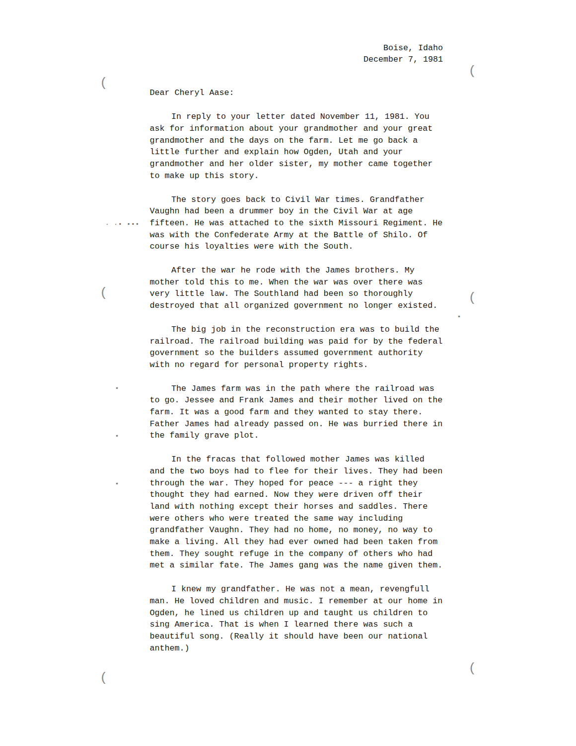( ( ( ( ( ( • • • • · ·• •••
Boise, Idaho
December 7, 1981
Dear Cheryl Aase:
In reply to your letter dated November 11, 1981. You ask for information about your grandmother and your great grandmother and the days on the farm. Let me go back a little further and explain how Ogden, Utah and your grandmother and her older sister, my mother came together to make up this story.
The story goes back to Civil War times. Grandfather Vaughn had been a drummer boy in the Civil War at age fifteen. He was attached to the sixth Missouri Regiment. He was with the Confederate Army at the Battle of Shilo. Of course his loyalties were with the South.
After the war he rode with the James brothers. My mother told this to me. When the war was over there was very little law. The Southland had been so thoroughly destroyed that all organized government no longer existed.
The big job in the reconstruction era was to build the railroad. The railroad building was paid for by the federal government so the builders assumed government authority with no regard for personal property rights.
The James farm was in the path where the railroad was to go. Jessee and Frank James and their mother lived on the farm. It was a good farm and they wanted to stay there. Father James had already passed on. He was burried there in the family grave plot.
In the fracas that followed mother James was killed and the two boys had to flee for their lives. They had been through the war. They hoped for peace --- a right they thought they had earned. Now they were driven off their land with nothing except their horses and saddles. There were others who were treated the same way including grandfather Vaughn. They had no home, no money, no way to make a living. All they had ever owned had been taken from them. They sought refuge in the company of others who had met a similar fate. The James gang was the name given them.
I knew my grandfather. He was not a mean, revengfull man. He loved children and music. I remember at our home in Ogden, he lined us children up and taught us children to sing America. That is when I learned there was such a beautiful song. (Really it should have been our national anthem.)